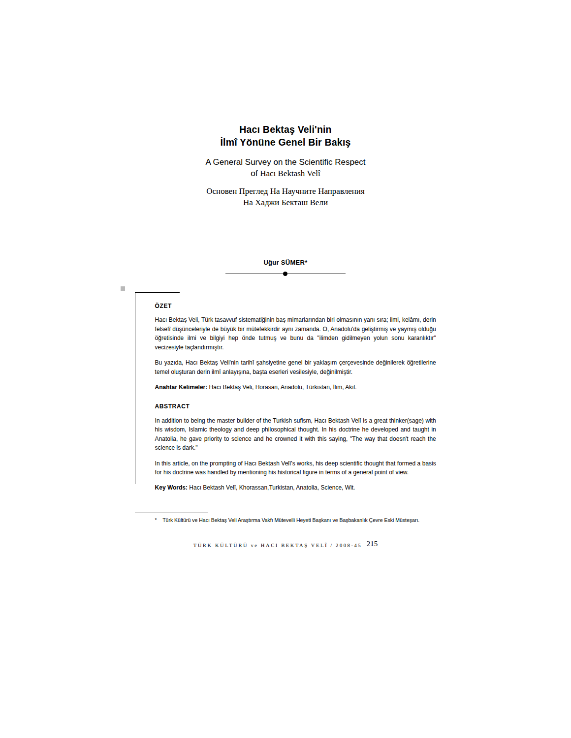Hacı Bektaş Veli'nin
İlmî Yönüne Genel Bir Bakış
A General Survey on the Scientific Respect
of Hacı Bektash Velî
Основен Преглед На Научните Направления
На Хаджи Бекташ Вели
Uğur SÜMER*
ÖZET
Hacı Bektaş Veli, Türk tasavvuf sistematiğinin baş mimarlarından biri olmasının yanı sıra; ilmi, kelâmı, derin felsefî düşünceleriyle de büyük bir mütefekkirdir aynı zamanda. O, Anadolu'da geliştirmiş ve yaymış olduğu öğretisinde ilmi ve bilgiyi hep önde tutmuş ve bunu da "ilimden gidilmeyen yolun sonu karanlıktır" vecizesiyle taçlandırmıştır.
Bu yazıda, Hacı Bektaş Veli'nin tarihî şahsiyetine genel bir yaklaşım çerçevesinde değinilerek öğretilerine temel oluşturan derin ilmî anlayışına, başta eserleri vesilesiyle, değinilmiştir.
Anahtar Kelimeler: Hacı Bektaş Veli, Horasan, Anadolu, Türkistan, İlim, Akıl.
ABSTRACT
In addition to being the master builder of the Turkish sufism, Hacı Bektash Velî is a great thinker(sage) with his wisdom, Islamic theology and deep philosophical thought. In his doctrine he developed and taught in Anatolia, he gave priority to science and he crowned it with this saying, "The way that doesn't reach the science is dark."
In this article, on the prompting of Hacı Bektash Velî's works, his deep scientific thought that formed a basis for his doctrine was handled by mentioning his historical figure in terms of a general point of view.
Key Words: Hacı Bektash Velî, Khorassan,Turkistan, Anatolia, Science, Wit.
* Türk Kültürü ve Hacı Bektaş Veli Araştırma Vakfı Mütevelli Heyeti Başkanı ve Başbakanlık Çevre Eski Müsteşarı.
TÜRK KÜLTÜRÜ ve HACI BEKTAŞ VELÎ / 2008-45 215